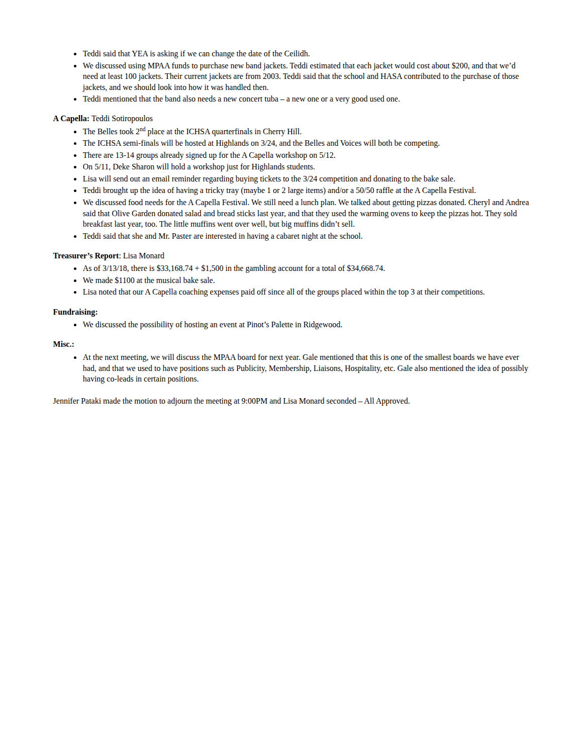Teddi said that YEA is asking if we can change the date of the Ceilidh.
We discussed using MPAA funds to purchase new band jackets. Teddi estimated that each jacket would cost about $200, and that we’d need at least 100 jackets. Their current jackets are from 2003. Teddi said that the school and HASA contributed to the purchase of those jackets, and we should look into how it was handled then.
Teddi mentioned that the band also needs a new concert tuba – a new one or a very good used one.
A Capella: Teddi Sotiropoulos
The Belles took 2nd place at the ICHSA quarterfinals in Cherry Hill.
The ICHSA semi-finals will be hosted at Highlands on 3/24, and the Belles and Voices will both be competing.
There are 13-14 groups already signed up for the A Capella workshop on 5/12.
On 5/11, Deke Sharon will hold a workshop just for Highlands students.
Lisa will send out an email reminder regarding buying tickets to the 3/24 competition and donating to the bake sale.
Teddi brought up the idea of having a tricky tray (maybe 1 or 2 large items) and/or a 50/50 raffle at the A Capella Festival.
We discussed food needs for the A Capella Festival. We still need a lunch plan. We talked about getting pizzas donated. Cheryl and Andrea said that Olive Garden donated salad and bread sticks last year, and that they used the warming ovens to keep the pizzas hot. They sold breakfast last year, too. The little muffins went over well, but big muffins didn’t sell.
Teddi said that she and Mr. Paster are interested in having a cabaret night at the school.
Treasurer’s Report: Lisa Monard
As of 3/13/18, there is $33,168.74 + $1,500 in the gambling account for a total of $34,668.74.
We made $1100 at the musical bake sale.
Lisa noted that our A Capella coaching expenses paid off since all of the groups placed within the top 3 at their competitions.
Fundraising:
We discussed the possibility of hosting an event at Pinot’s Palette in Ridgewood.
Misc.:
At the next meeting, we will discuss the MPAA board for next year. Gale mentioned that this is one of the smallest boards we have ever had, and that we used to have positions such as Publicity, Membership, Liaisons, Hospitality, etc. Gale also mentioned the idea of possibly having co-leads in certain positions.
Jennifer Pataki made the motion to adjourn the meeting at 9:00PM and Lisa Monard seconded – All Approved.